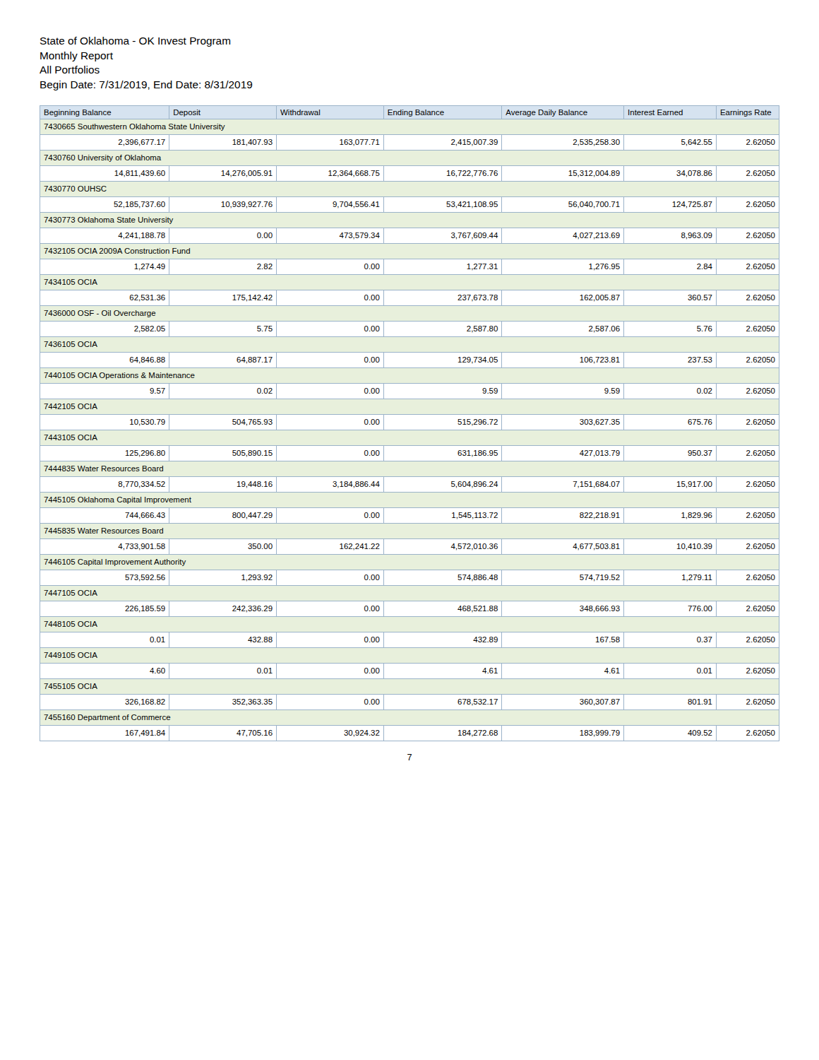State of Oklahoma - OK Invest Program
Monthly Report
All Portfolios
Begin Date: 7/31/2019, End Date: 8/31/2019
| Beginning Balance | Deposit | Withdrawal | Ending Balance | Average Daily Balance | Interest Earned | Earnings Rate |
| --- | --- | --- | --- | --- | --- | --- |
| 7430665 Southwestern Oklahoma State University |
| 2,396,677.17 | 181,407.93 | 163,077.71 | 2,415,007.39 | 2,535,258.30 | 5,642.55 | 2.62050 |
| 7430760 University of Oklahoma |
| 14,811,439.60 | 14,276,005.91 | 12,364,668.75 | 16,722,776.76 | 15,312,004.89 | 34,078.86 | 2.62050 |
| 7430770 OUHSC |
| 52,185,737.60 | 10,939,927.76 | 9,704,556.41 | 53,421,108.95 | 56,040,700.71 | 124,725.87 | 2.62050 |
| 7430773 Oklahoma State University |
| 4,241,188.78 | 0.00 | 473,579.34 | 3,767,609.44 | 4,027,213.69 | 8,963.09 | 2.62050 |
| 7432105 OCIA 2009A Construction Fund |
| 1,274.49 | 2.82 | 0.00 | 1,277.31 | 1,276.95 | 2.84 | 2.62050 |
| 7434105 OCIA |
| 62,531.36 | 175,142.42 | 0.00 | 237,673.78 | 162,005.87 | 360.57 | 2.62050 |
| 7436000 OSF - Oil Overcharge |
| 2,582.05 | 5.75 | 0.00 | 2,587.80 | 2,587.06 | 5.76 | 2.62050 |
| 7436105 OCIA |
| 64,846.88 | 64,887.17 | 0.00 | 129,734.05 | 106,723.81 | 237.53 | 2.62050 |
| 7440105 OCIA Operations & Maintenance |
| 9.57 | 0.02 | 0.00 | 9.59 | 9.59 | 0.02 | 2.62050 |
| 7442105 OCIA |
| 10,530.79 | 504,765.93 | 0.00 | 515,296.72 | 303,627.35 | 675.76 | 2.62050 |
| 7443105 OCIA |
| 125,296.80 | 505,890.15 | 0.00 | 631,186.95 | 427,013.79 | 950.37 | 2.62050 |
| 7444835 Water Resources Board |
| 8,770,334.52 | 19,448.16 | 3,184,886.44 | 5,604,896.24 | 7,151,684.07 | 15,917.00 | 2.62050 |
| 7445105 Oklahoma Capital Improvement |
| 744,666.43 | 800,447.29 | 0.00 | 1,545,113.72 | 822,218.91 | 1,829.96 | 2.62050 |
| 7445835 Water Resources Board |
| 4,733,901.58 | 350.00 | 162,241.22 | 4,572,010.36 | 4,677,503.81 | 10,410.39 | 2.62050 |
| 7446105 Capital Improvement Authority |
| 573,592.56 | 1,293.92 | 0.00 | 574,886.48 | 574,719.52 | 1,279.11 | 2.62050 |
| 7447105 OCIA |
| 226,185.59 | 242,336.29 | 0.00 | 468,521.88 | 348,666.93 | 776.00 | 2.62050 |
| 7448105 OCIA |
| 0.01 | 432.88 | 0.00 | 432.89 | 167.58 | 0.37 | 2.62050 |
| 7449105 OCIA |
| 4.60 | 0.01 | 0.00 | 4.61 | 4.61 | 0.01 | 2.62050 |
| 7455105 OCIA |
| 326,168.82 | 352,363.35 | 0.00 | 678,532.17 | 360,307.87 | 801.91 | 2.62050 |
| 7455160 Department of Commerce |
| 167,491.84 | 47,705.16 | 30,924.32 | 184,272.68 | 183,999.79 | 409.52 | 2.62050 |
7